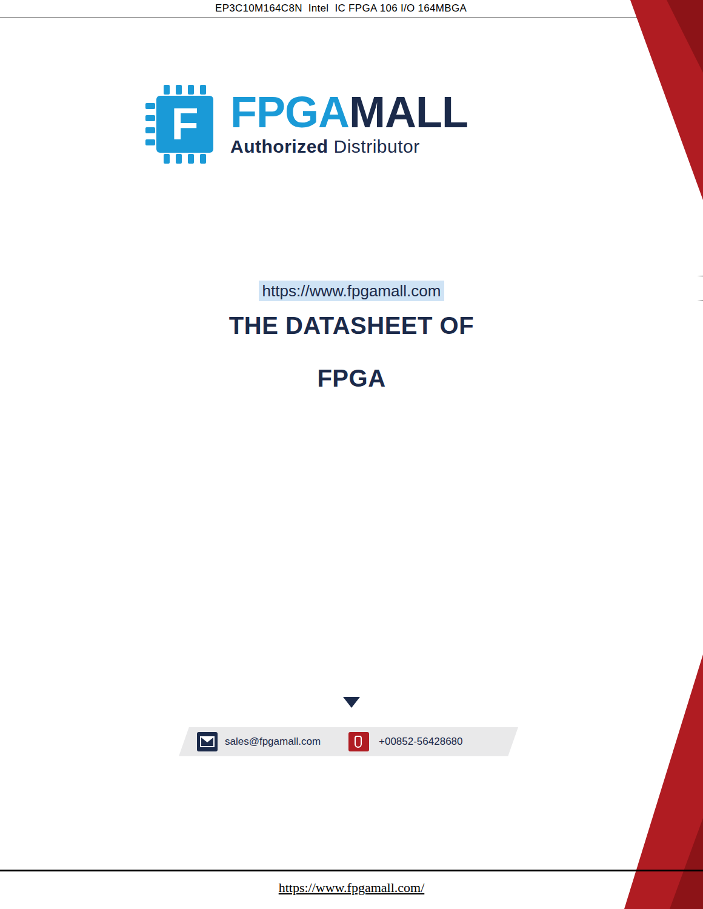EP3C10M164C8N Intel IC FPGA 106 I/O 164MBGA
F
FPGA MALL
Authorized Distributor
https://www.fpgamall.com
THE DATASHEET OF
FPGA
sales@fpgamall.com
+00852-56428680
https://www.fpgamall.com/